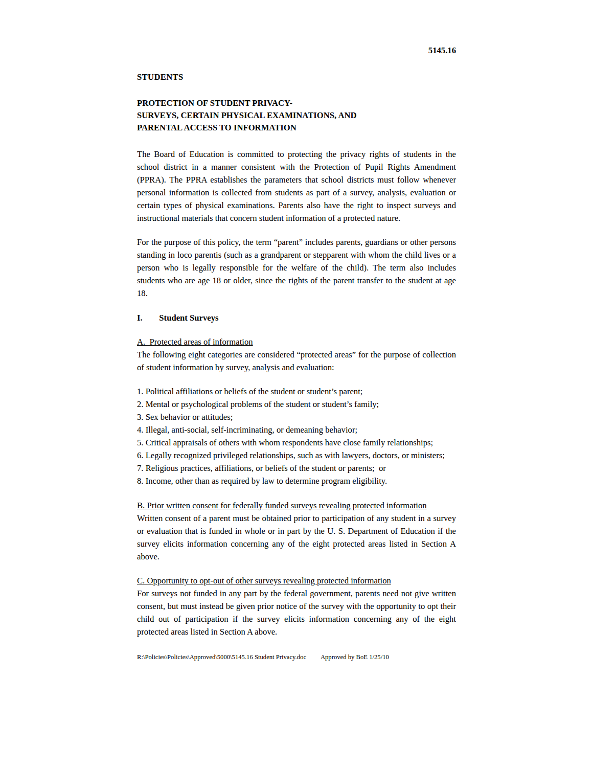5145.16
STUDENTS
PROTECTION OF STUDENT PRIVACY-
SURVEYS, CERTAIN PHYSICAL EXAMINATIONS, AND
PARENTAL ACCESS TO INFORMATION
The Board of Education is committed to protecting the privacy rights of students in the school district in a manner consistent with the Protection of Pupil Rights Amendment (PPRA). The PPRA establishes the parameters that school districts must follow whenever personal information is collected from students as part of a survey, analysis, evaluation or certain types of physical examinations. Parents also have the right to inspect surveys and instructional materials that concern student information of a protected nature.
For the purpose of this policy, the term “parent” includes parents, guardians or other persons standing in loco parentis (such as a grandparent or stepparent with whom the child lives or a person who is legally responsible for the welfare of the child). The term also includes students who are age 18 or older, since the rights of the parent transfer to the student at age 18.
I. Student Surveys
A. Protected areas of information
The following eight categories are considered “protected areas” for the purpose of collection of student information by survey, analysis and evaluation:
1. Political affiliations or beliefs of the student or student’s parent;
2. Mental or psychological problems of the student or student’s family;
3. Sex behavior or attitudes;
4. Illegal, anti-social, self-incriminating, or demeaning behavior;
5. Critical appraisals of others with whom respondents have close family relationships;
6. Legally recognized privileged relationships, such as with lawyers, doctors, or ministers;
7. Religious practices, affiliations, or beliefs of the student or parents; or
8. Income, other than as required by law to determine program eligibility.
B. Prior written consent for federally funded surveys revealing protected information
Written consent of a parent must be obtained prior to participation of any student in a survey or evaluation that is funded in whole or in part by the U. S. Department of Education if the survey elicits information concerning any of the eight protected areas listed in Section A above.
C. Opportunity to opt-out of other surveys revealing protected information
For surveys not funded in any part by the federal government, parents need not give written consent, but must instead be given prior notice of the survey with the opportunity to opt their child out of participation if the survey elicits information concerning any of the eight protected areas listed in Section A above.
R:\Policies\Policies\Approved\5000\5145.16 Student Privacy.doc Approved by BoE 1/25/10